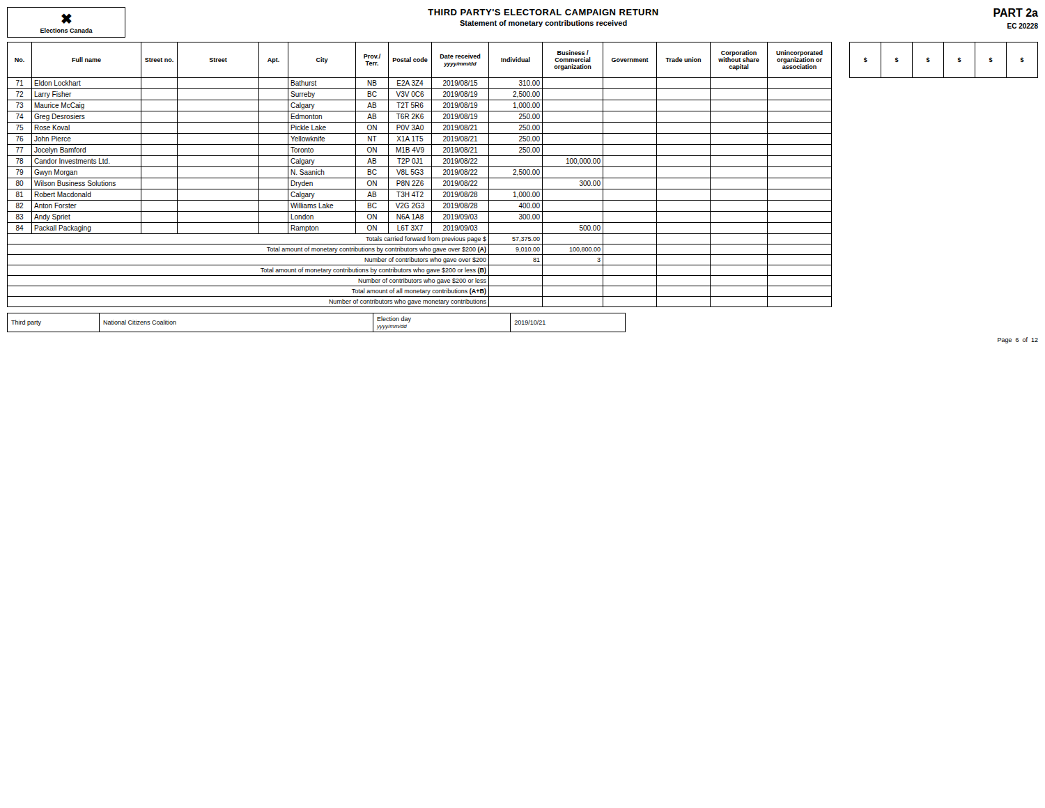✖
Elections Canada
Third Party's Electoral Campaign Return
Statement of monetary contributions received
PART 2a
EC 20228
| No. | Full name | Street no. | Street | Apt. | City | Prov./ Terr. | Postal code | Date received yyyy/mm/dd | Individual | Business / Commercial organization | Government | Trade union | Corporation without share capital | Unincorporated organization or association |
| --- | --- | --- | --- | --- | --- | --- | --- | --- | --- | --- | --- | --- | --- | --- |
| | $ | $ | $ | $ | $ | $ |
| 71 | Eldon Lockhart | | | | Bathurst | NB | E2A 3Z4 | 2019/08/15 | 310.00 | | | | | |
| 72 | Larry Fisher | | | | Surreby | BC | V3V 0C6 | 2019/08/19 | 2,500.00 | | | | | |
| 73 | Maurice McCaig | | | | Calgary | AB | T2T 5R6 | 2019/08/19 | 1,000.00 | | | | | |
| 74 | Greg Desrosiers | | | | Edmonton | AB | T6R 2K6 | 2019/08/19 | 250.00 | | | | | |
| 75 | Rose Koval | | | | Pickle Lake | ON | P0V 3A0 | 2019/08/21 | 250.00 | | | | | |
| 76 | John Pierce | | | | Yellowknife | NT | X1A 1T5 | 2019/08/21 | 250.00 | | | | | |
| 77 | Jocelyn Bamford | | | | Toronto | ON | M1B 4V9 | 2019/08/21 | 250.00 | | | | | |
| 78 | Candor Investments Ltd. | | | | Calgary | AB | T2P 0J1 | 2019/08/22 | | 100,000.00 | | | | |
| 79 | Gwyn Morgan | | | | N. Saanich | BC | V8L 5G3 | 2019/08/22 | 2,500.00 | | | | | |
| 80 | Wilson Business Solutions | | | | Dryden | ON | P8N 2Z6 | 2019/08/22 | | 300.00 | | | | |
| 81 | Robert Macdonald | | | | Calgary | AB | T3H 4T2 | 2019/08/28 | 1,000.00 | | | | | |
| 82 | Anton Forster | | | | Williams Lake | BC | V2G 2G3 | 2019/08/28 | 400.00 | | | | | |
| 83 | Andy Spriet | | | | London | ON | N6A 1A8 | 2019/09/03 | 300.00 | | | | | |
| 84 | Packall Packaging | | | | Rampton | ON | L6T 3X7 | 2019/09/03 | | 500.00 | | | | |
| Totals carried forward from previous page $ | 57,375.00 | | | | | |
| Total amount of monetary contributions by contributors who gave over $200 (A) | 9,010.00 | 100,800.00 | | | | |
| Number of contributors who gave over $200 | 81 | 3 | | | | |
| Total amount of monetary contributions by contributors who gave $200 or less (B) | | | | | | |
| Number of contributors who gave $200 or less | | | | | | |
| Total amount of all monetary contributions (A+B) | | | | | | |
| Number of contributors who gave monetary contributions | | | | | | |
| Third party | National Citizens Coalition | Election day yyyy/mm/dd | 2019/10/21 |
Page 6 of 12